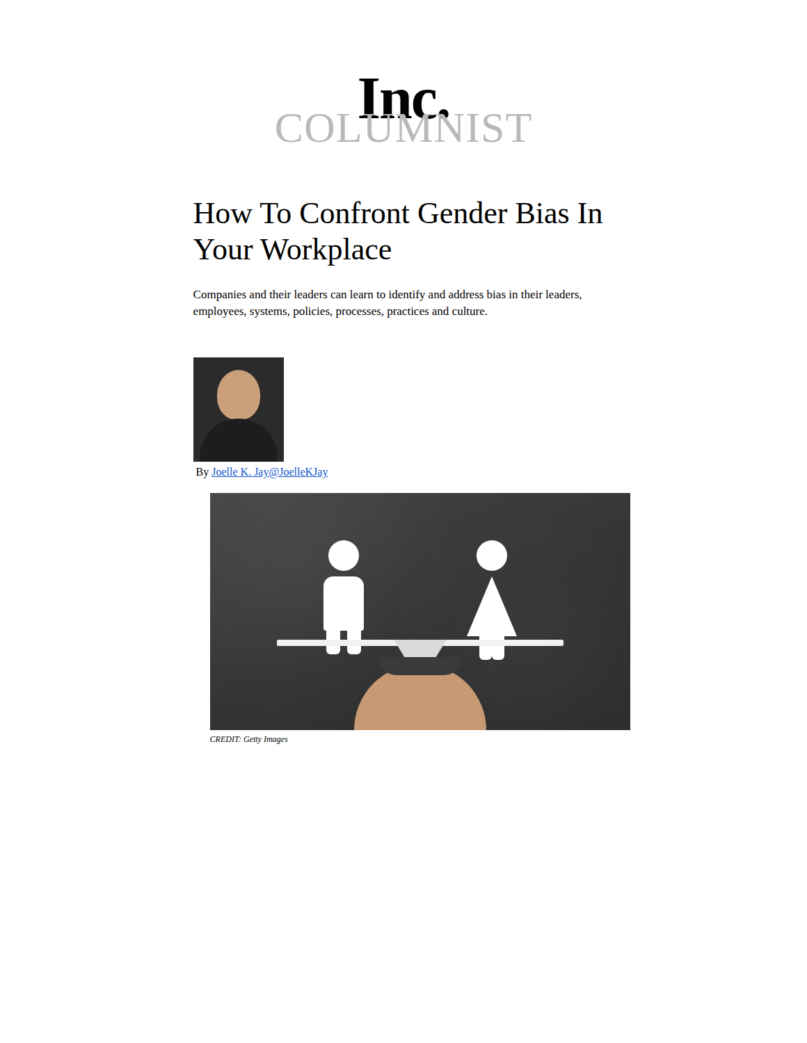Inc. COLUMNIST
How To Confront Gender Bias In Your Workplace
Companies and their leaders can learn to identify and address bias in their leaders, employees, systems, policies, processes, practices and culture.
By Joelle K. Jay@JoelleKJay
CREDIT: Getty Images